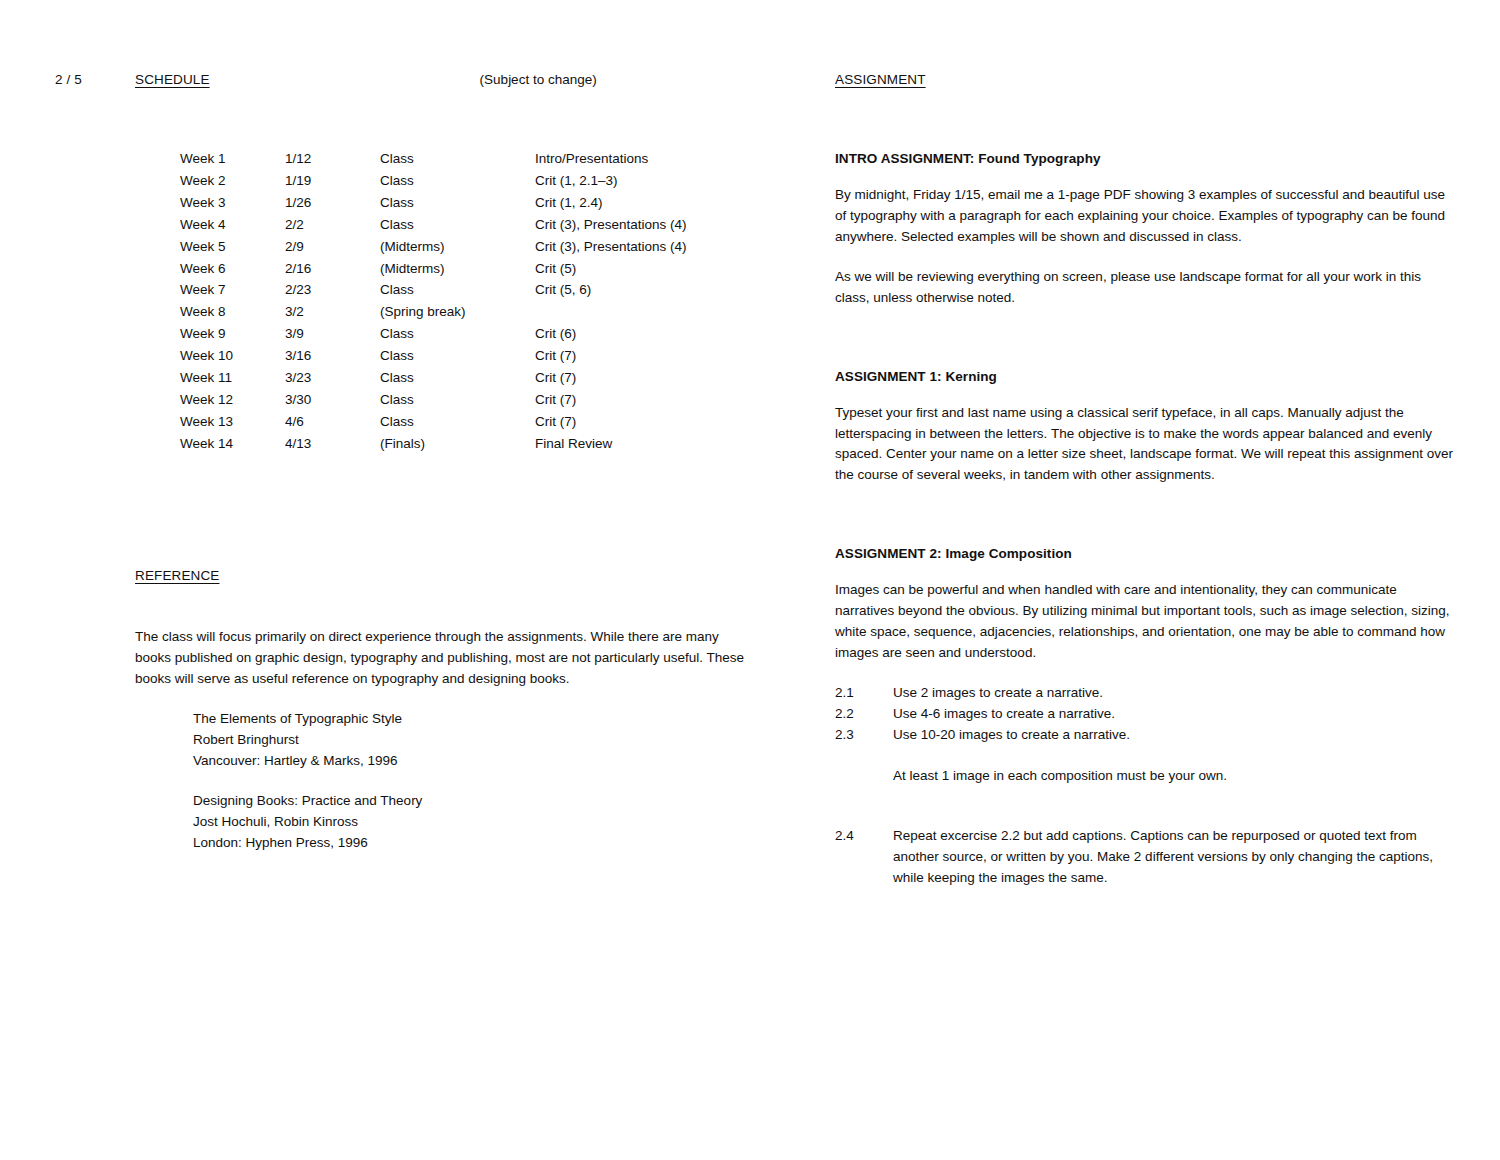2 / 5
SCHEDULE
(Subject to change)
| Week 1 | 1/12 | Class | Intro/Presentations |
| Week 2 | 1/19 | Class | Crit (1, 2.1–3) |
| Week 3 | 1/26 | Class | Crit (1, 2.4) |
| Week 4 | 2/2 | Class | Crit (3), Presentations (4) |
| Week 5 | 2/9 | (Midterms) | Crit (3), Presentations (4) |
| Week 6 | 2/16 | (Midterms) | Crit (5) |
| Week 7 | 2/23 | Class | Crit (5, 6) |
| Week 8 | 3/2 | (Spring break) | |
| Week 9 | 3/9 | Class | Crit (6) |
| Week 10 | 3/16 | Class | Crit (7) |
| Week 11 | 3/23 | Class | Crit (7) |
| Week 12 | 3/30 | Class | Crit (7) |
| Week 13 | 4/6 | Class | Crit (7) |
| Week 14 | 4/13 | (Finals) | Final Review |
REFERENCE
The class will focus primarily on direct experience through the assignments. While there are many books published on graphic design, typography and publishing, most are not particularly useful. These books will serve as useful reference on typography and designing books.
The Elements of Typographic Style
Robert Bringhurst
Vancouver: Hartley & Marks, 1996
Designing Books: Practice and Theory
Jost Hochuli, Robin Kinross
London: Hyphen Press, 1996
ASSIGNMENT
INTRO ASSIGNMENT: Found Typography
By midnight, Friday 1/15, email me a 1-page PDF showing 3 examples of successful and beautiful use of typography with a paragraph for each explaining your choice. Examples of typography can be found anywhere. Selected examples will be shown and discussed in class.
As we will be reviewing everything on screen, please use landscape format for all your work in this class, unless otherwise noted.
ASSIGNMENT 1: Kerning
Typeset your first and last name using a classical serif typeface, in all caps. Manually adjust the letterspacing in between the letters. The objective is to make the words appear balanced and evenly spaced. Center your name on a letter size sheet, landscape format. We will repeat this assignment over the course of several weeks, in tandem with other assignments.
ASSIGNMENT 2: Image Composition
Images can be powerful and when handled with care and intentionality, they can communicate narratives beyond the obvious. By utilizing minimal but important tools, such as image selection, sizing, white space, sequence, adjacencies, relationships, and orientation, one may be able to command how images are seen and understood.
2.1
Use 2 images to create a narrative.
2.2
Use 4-6 images to create a narrative.
2.3
Use 10-20 images to create a narrative.
At least 1 image in each composition must be your own.
2.4
Repeat excercise 2.2 but add captions. Captions can be repurposed or quoted text from another source, or written by you. Make 2 different versions by only changing the captions, while keeping the images the same.